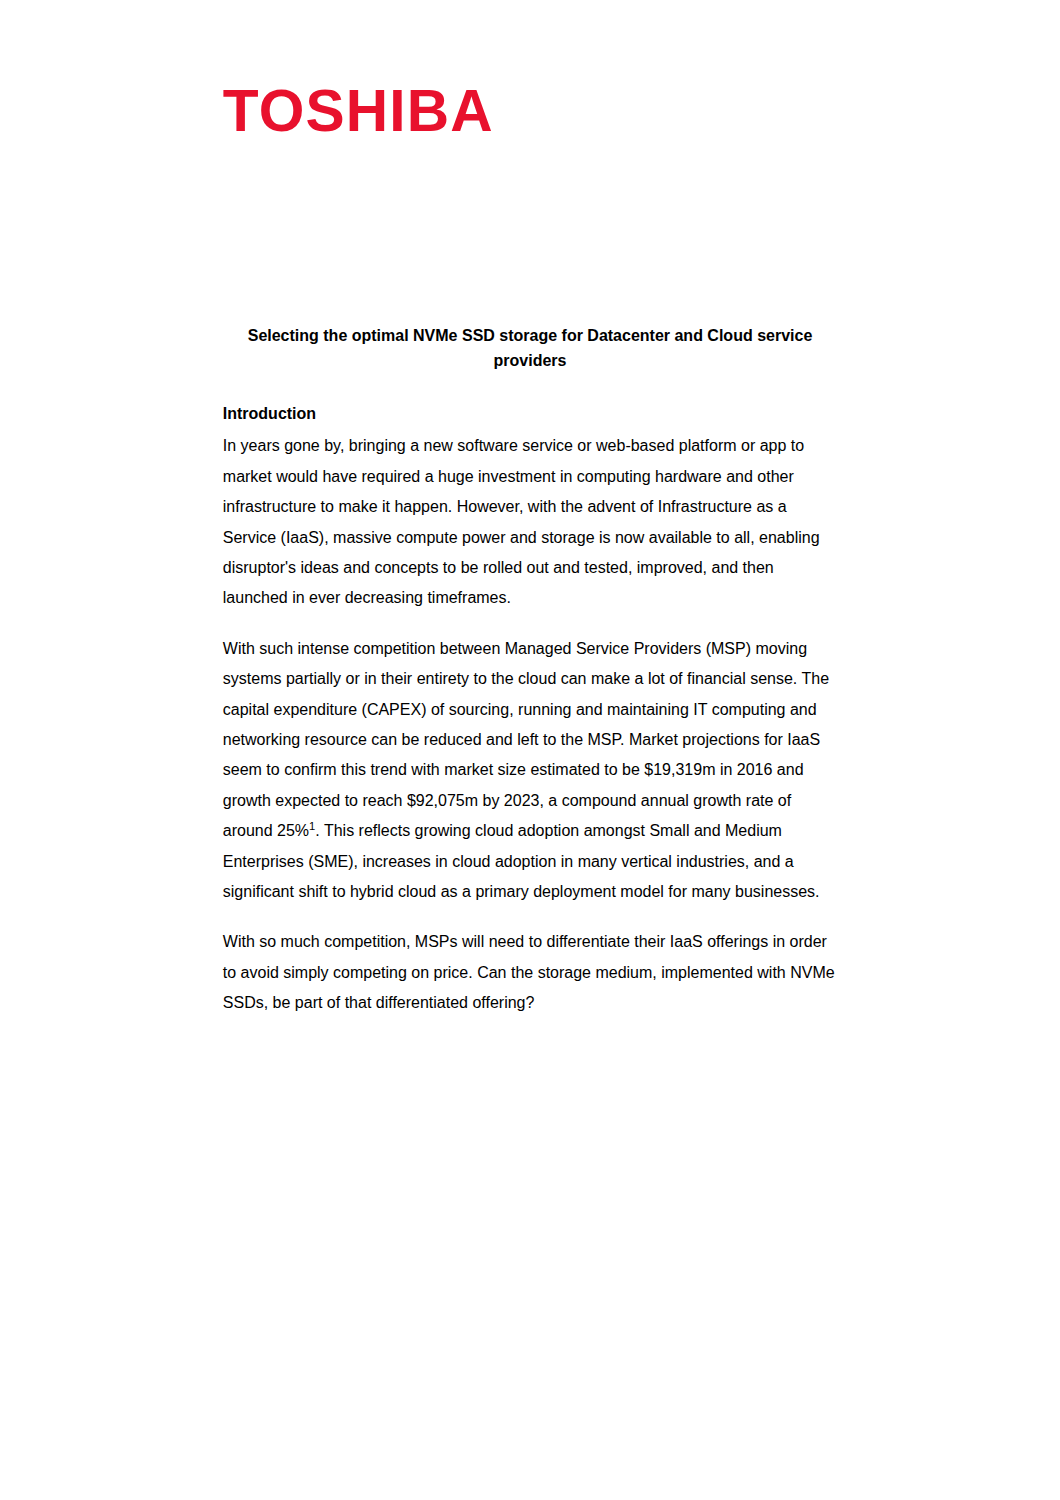TOSHIBA
Selecting the optimal NVMe SSD storage for Datacenter and Cloud service providers
Introduction
In years gone by, bringing a new software service or web-based platform or app to market would have required a huge investment in computing hardware and other infrastructure to make it happen. However, with the advent of Infrastructure as a Service (IaaS), massive compute power and storage is now available to all, enabling disruptor's ideas and concepts to be rolled out and tested, improved, and then launched in ever decreasing timeframes.
With such intense competition between Managed Service Providers (MSP) moving systems partially or in their entirety to the cloud can make a lot of financial sense. The capital expenditure (CAPEX) of sourcing, running and maintaining IT computing and networking resource can be reduced and left to the MSP. Market projections for IaaS seem to confirm this trend with market size estimated to be $19,319m in 2016 and growth expected to reach $92,075m by 2023, a compound annual growth rate of around 25%1. This reflects growing cloud adoption amongst Small and Medium Enterprises (SME), increases in cloud adoption in many vertical industries, and a significant shift to hybrid cloud as a primary deployment model for many businesses.
With so much competition, MSPs will need to differentiate their IaaS offerings in order to avoid simply competing on price. Can the storage medium, implemented with NVMe SSDs, be part of that differentiated offering?